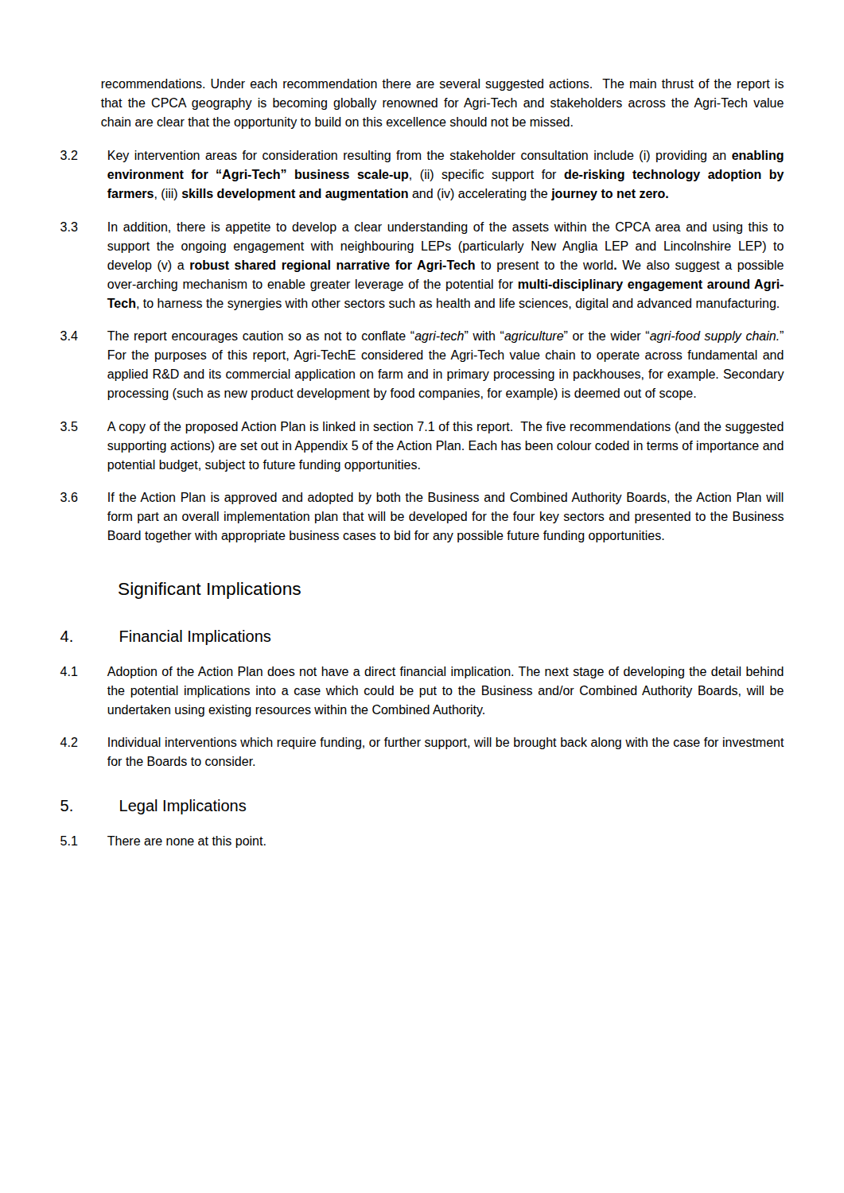recommendations. Under each recommendation there are several suggested actions. The main thrust of the report is that the CPCA geography is becoming globally renowned for Agri-Tech and stakeholders across the Agri-Tech value chain are clear that the opportunity to build on this excellence should not be missed.
3.2
Key intervention areas for consideration resulting from the stakeholder consultation include (i) providing an enabling environment for “Agri-Tech” business scale-up, (ii) specific support for de-risking technology adoption by farmers, (iii) skills development and augmentation and (iv) accelerating the journey to net zero.
3.3
In addition, there is appetite to develop a clear understanding of the assets within the CPCA area and using this to support the ongoing engagement with neighbouring LEPs (particularly New Anglia LEP and Lincolnshire LEP) to develop (v) a robust shared regional narrative for Agri-Tech to present to the world. We also suggest a possible over-arching mechanism to enable greater leverage of the potential for multi-disciplinary engagement around Agri-Tech, to harness the synergies with other sectors such as health and life sciences, digital and advanced manufacturing.
3.4
The report encourages caution so as not to conflate “agri-tech” with “agriculture” or the wider “agri-food supply chain.” For the purposes of this report, Agri-TechE considered the Agri-Tech value chain to operate across fundamental and applied R&D and its commercial application on farm and in primary processing in packhouses, for example. Secondary processing (such as new product development by food companies, for example) is deemed out of scope.
3.5
A copy of the proposed Action Plan is linked in section 7.1 of this report. The five recommendations (and the suggested supporting actions) are set out in Appendix 5 of the Action Plan. Each has been colour coded in terms of importance and potential budget, subject to future funding opportunities.
3.6
If the Action Plan is approved and adopted by both the Business and Combined Authority Boards, the Action Plan will form part an overall implementation plan that will be developed for the four key sectors and presented to the Business Board together with appropriate business cases to bid for any possible future funding opportunities.
Significant Implications
4. Financial Implications
4.1
Adoption of the Action Plan does not have a direct financial implication. The next stage of developing the detail behind the potential implications into a case which could be put to the Business and/or Combined Authority Boards, will be undertaken using existing resources within the Combined Authority.
4.2
Individual interventions which require funding, or further support, will be brought back along with the case for investment for the Boards to consider.
5. Legal Implications
5.1
There are none at this point.